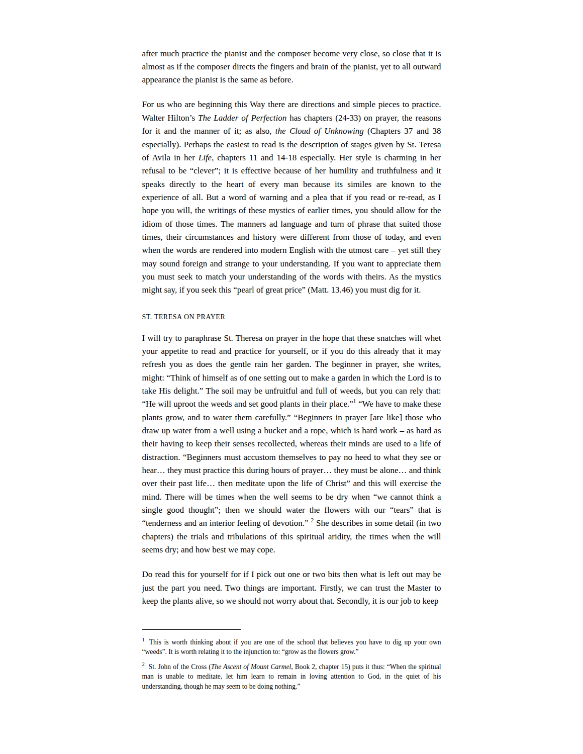after much practice the pianist and the composer become very close, so close that it is almost as if the composer directs the fingers and brain of the pianist, yet to all outward appearance the pianist is the same as before.
For us who are beginning this Way there are directions and simple pieces to practice. Walter Hilton’s The Ladder of Perfection has chapters (24‑33) on prayer, the reasons for it and the manner of it; as also, the Cloud of Unknowing (Chapters 37 and 38 especially). Perhaps the easiest to read is the description of stages given by St. Teresa of Avila in her Life, chapters 11 and 14‑18 especially. Her style is charming in her refusal to be “clever”; it is effective because of her humility and truthfulness and it speaks directly to the heart of every man because its similes are known to the experience of all. But a word of warning and a plea that if you read or re‑read, as I hope you will, the writings of these mystics of earlier times, you should allow for the idiom of those times. The manners ad language and turn of phrase that suited those times, their circumstances and history were different from those of today, and even when the words are rendered into modern English with the utmost care – yet still they may sound foreign and strange to your understanding. If you want to appreciate them you must seek to match your understanding of the words with theirs. As the mystics might say, if you seek this “pearl of great price” (Matt. 13.46) you must dig for it.
St. Teresa on Prayer
I will try to paraphrase St. Theresa on prayer in the hope that these snatches will whet your appetite to read and practice for yourself, or if you do this already that it may refresh you as does the gentle rain her garden. The beginner in prayer, she writes, might: “Think of himself as of one setting out to make a garden in which the Lord is to take His delight.” The soil may be unfruitful and full of weeds, but you can rely that: “He will uproot the weeds and set good plants in their place.”1 “We have to make these plants grow, and to water them carefully.” “Beginners in prayer [are like] those who draw up water from a well using a bucket and a rope, which is hard work – as hard as their having to keep their senses recollected, whereas their minds are used to a life of distraction. “Beginners must accustom themselves to pay no heed to what they see or hear… they must practice this during hours of prayer… they must be alone… and think over their past life… then meditate upon the life of Christ” and this will exercise the mind. There will be times when the well seems to be dry when “we cannot think a single good thought”; then we should water the flowers with our “tears” that is “tenderness and an interior feeling of devotion.” 2 She describes in some detail (in two chapters) the trials and tribulations of this spiritual aridity, the times when the will seems dry; and how best we may cope.
Do read this for yourself for if I pick out one or two bits then what is left out may be just the part you need. Two things are important. Firstly, we can trust the Master to keep the plants alive, so we should not worry about that. Secondly, it is our job to keep
1 This is worth thinking about if you are one of the school that believes you have to dig up your own “weeds”. It is worth relating it to the injunction to: “grow as the flowers grow.”
2 St. John of the Cross (The Ascent of Mount Carmel, Book 2, chapter 15) puts it thus: “When the spiritual man is unable to meditate, let him learn to remain in loving attention to God, in the quiet of his understanding, though he may seem to be doing nothing.”